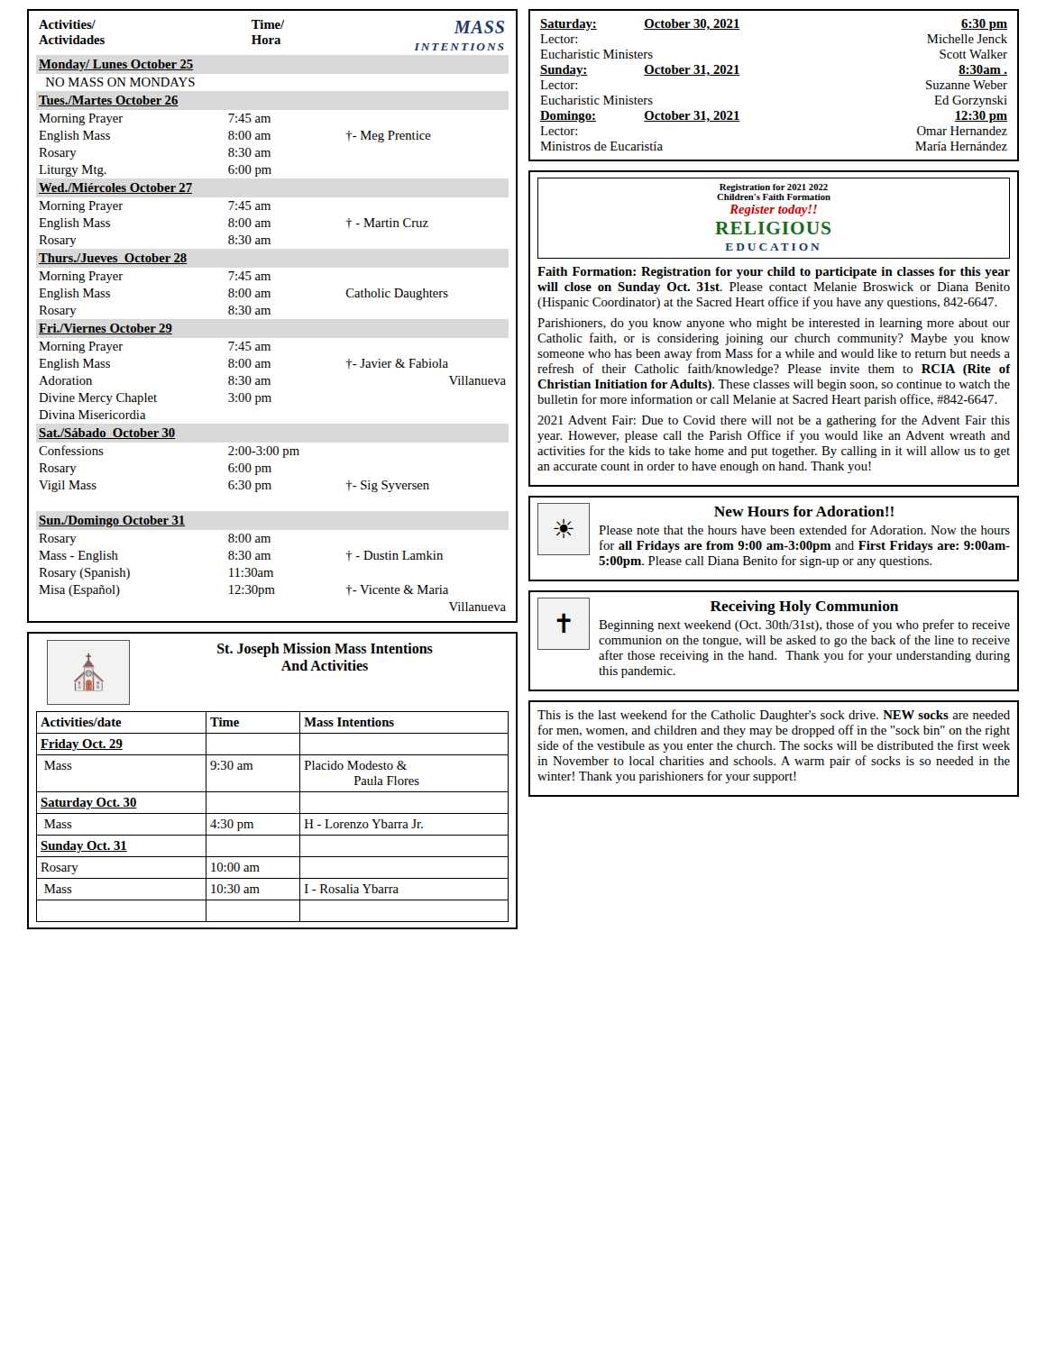| Activities/ Actividades | Time/ Hora | MASS INTENTIONS |
| Monday/ Lunes October 25 |
| NO MASS ON MONDAYS |
| Tues./Martes October 26 |
| Morning Prayer | 7:45 am | |
| English Mass | 8:00 am | † - Meg Prentice |
| Rosary | 8:30 am | |
| Liturgy Mtg. | 6:00 pm | |
| Wed./Miércoles October 27 |
| Morning Prayer | 7:45 am | |
| English Mass | 8:00 am | † - Martin Cruz |
| Rosary | 8:30 am | |
| Thurs./Jueves October 28 |
| Morning Prayer | 7:45 am | |
| English Mass | 8:00 am | Catholic Daughters |
| Rosary | 8:30 am | |
| Fri./Viernes October 29 |
| Morning Prayer | 7:45 am | |
| English Mass | 8:00 am | † - Javier & Fabiola |
| Adoration | 8:30 am | Villanueva |
| Divine Mercy Chaplet | 3:00 pm | |
| Divina Misericordia | | |
| Sat./Sábado October 30 |
| Confessions | 2:00-3:00 pm | |
| Rosary | 6:00 pm | |
| Vigil Mass | 6:30 pm | † - Sig Syversen |
| Sun./Domingo October 31 |
| Rosary | 8:00 am | |
| Mass - English | 8:30 am | † - Dustin Lamkin |
| Rosary (Spanish) | 11:30am | |
| Misa (Español) | 12:30pm | † - Vicente & Maria |
| | | Villanueva |
| ⛪ | St. Joseph Mission Mass Intentions And Activities |
| Activities/date | Time | Mass Intentions |
| --- | --- | --- |
| Friday Oct. 29 | | |
| Mass | 9:30 am | Placido Modesto & Paula Flores |
| Saturday Oct. 30 | | |
| Mass | 4:30 pm | H - Lorenzo Ybarra Jr. |
| Sunday Oct. 31 | | |
| Rosary | 10:00 am | |
| Mass | 10:30 am | I - Rosalia Ybarra |
| Saturday: | October 30, 2021 | 6:30 pm |
| Lector: | Michelle Jenck |
| Eucharistic Ministers | Scott Walker |
| Sunday: | October 31, 2021 | 8:30am . |
| Lector: | Suzanne Weber |
| Eucharistic Ministers | Ed Gorzynski |
| Domingo: | October 31, 2021 | 12:30 pm |
| Lector: | Omar Hernandez |
| Ministros de Eucaristía | María Hernández |
Registration for 2021 2022
Children's Faith Formation
Register today!!
RELIGIOUS
EDUCATION
Faith Formation: Registration for your child to participate in classes for this year will close on Sunday Oct. 31st. Please contact Melanie Broswick or Diana Benito (Hispanic Coordinator) at the Sacred Heart office if you have any questions, 842-6647.
Parishioners, do you know anyone who might be interested in learning more about our Catholic faith, or is considering joining our church community? Maybe you know someone who has been away from Mass for a while and would like to return but needs a refresh of their Catholic faith/knowledge? Please invite them to RCIA (Rite of Christian Initiation for Adults). These classes will begin soon, so continue to watch the bulletin for more information or call Melanie at Sacred Heart parish office, #842-6647.
2021 Advent Fair: Due to Covid there will not be a gathering for the Advent Fair this year. However, please call the Parish Office if you would like an Advent wreath and activities for the kids to take home and put together. By calling in it will allow us to get an accurate count in order to have enough on hand. Thank you!
☀
New Hours for Adoration!!
Please note that the hours have been extended for Adoration. Now the hours for all Fridays are from 9:00 am-3:00pm and First Fridays are: 9:00am-5:00pm. Please call Diana Benito for sign-up or any questions.
✝
Receiving Holy Communion
Beginning next weekend (Oct. 30th/31st), those of you who prefer to receive communion on the tongue, will be asked to go the back of the line to receive after those receiving in the hand. Thank you for your understanding during this pandemic.
This is the last weekend for the Catholic Daughter's sock drive. NEW socks are needed for men, women, and children and they may be dropped off in the "sock bin" on the right side of the vestibule as you enter the church. The socks will be distributed the first week in November to local charities and schools. A warm pair of socks is so needed in the winter! Thank you parishioners for your support!